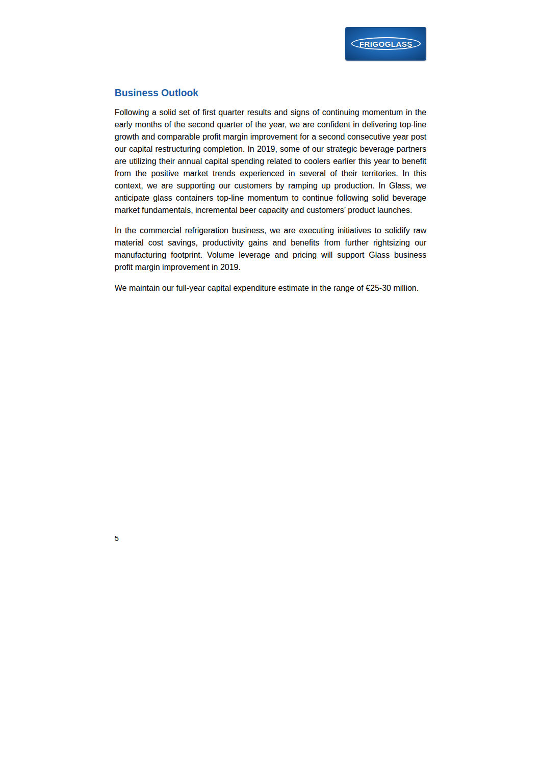FRIGOGLASS
Business Outlook
Following a solid set of first quarter results and signs of continuing momentum in the early months of the second quarter of the year, we are confident in delivering top-line growth and comparable profit margin improvement for a second consecutive year post our capital restructuring completion. In 2019, some of our strategic beverage partners are utilizing their annual capital spending related to coolers earlier this year to benefit from the positive market trends experienced in several of their territories. In this context, we are supporting our customers by ramping up production. In Glass, we anticipate glass containers top-line momentum to continue following solid beverage market fundamentals, incremental beer capacity and customers’ product launches.
In the commercial refrigeration business, we are executing initiatives to solidify raw material cost savings, productivity gains and benefits from further rightsizing our manufacturing footprint. Volume leverage and pricing will support Glass business profit margin improvement in 2019.
We maintain our full-year capital expenditure estimate in the range of €25-30 million.
5